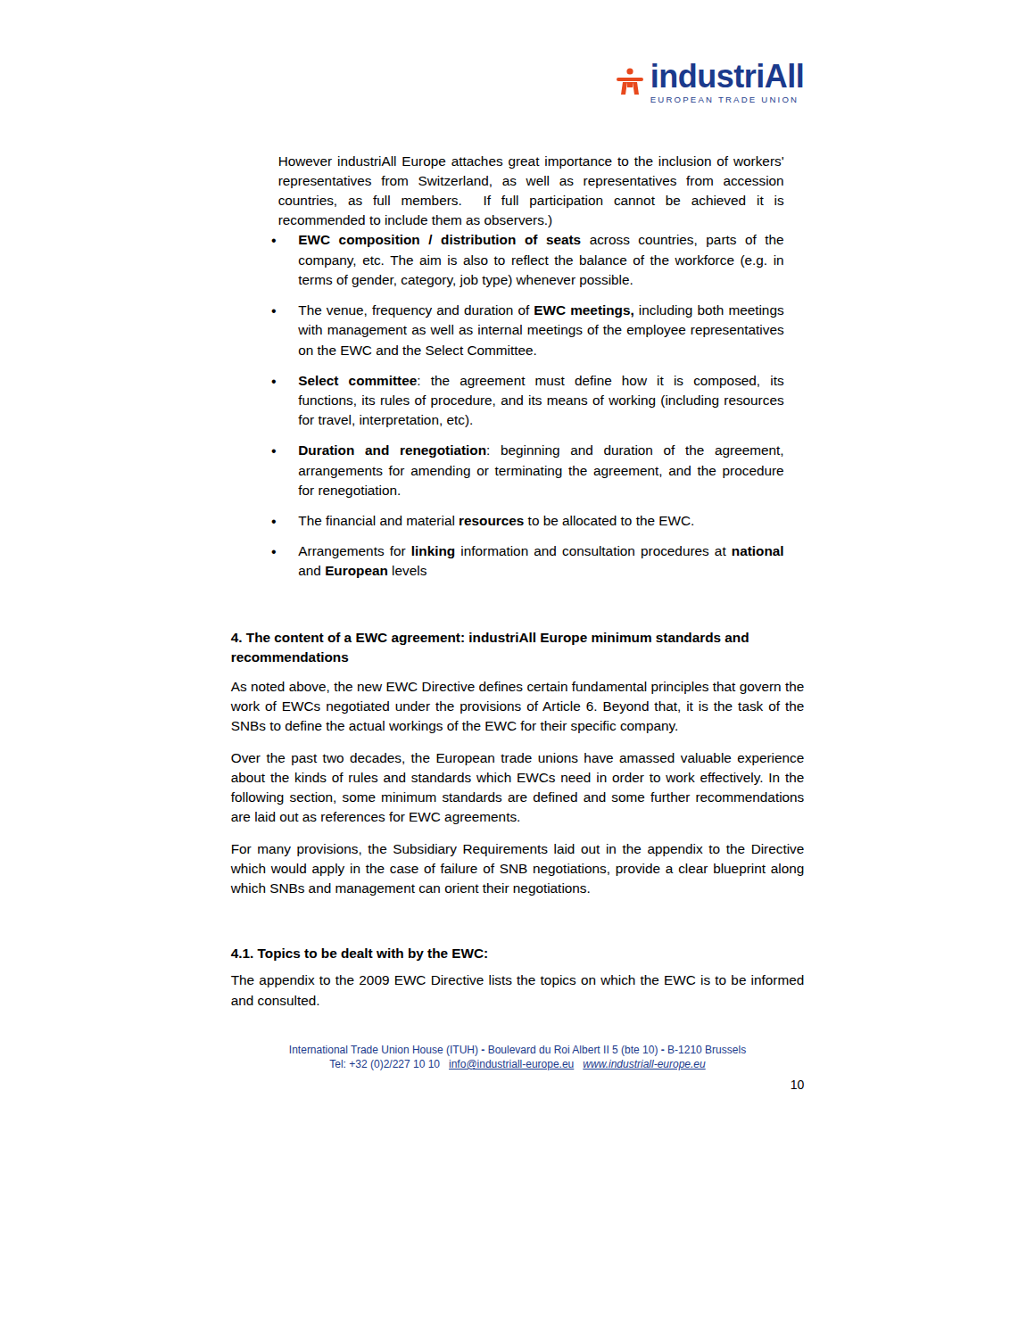industri All
EUROPEAN TRADE UNION
However industriAll Europe attaches great importance to the inclusion of workers' representatives from Switzerland, as well as representatives from accession countries, as full members. If full participation cannot be achieved it is recommended to include them as observers.)
EWC composition / distribution of seats across countries, parts of the company, etc. The aim is also to reflect the balance of the workforce (e.g. in terms of gender, category, job type) whenever possible.
The venue, frequency and duration of EWC meetings, including both meetings with management as well as internal meetings of the employee representatives on the EWC and the Select Committee.
Select committee: the agreement must define how it is composed, its functions, its rules of procedure, and its means of working (including resources for travel, interpretation, etc).
Duration and renegotiation: beginning and duration of the agreement, arrangements for amending or terminating the agreement, and the procedure for renegotiation.
The financial and material resources to be allocated to the EWC.
Arrangements for linking information and consultation procedures at national and European levels
4. The content of a EWC agreement: industriAll Europe minimum standards and recommendations
As noted above, the new EWC Directive defines certain fundamental principles that govern the work of EWCs negotiated under the provisions of Article 6. Beyond that, it is the task of the SNBs to define the actual workings of the EWC for their specific company.
Over the past two decades, the European trade unions have amassed valuable experience about the kinds of rules and standards which EWCs need in order to work effectively. In the following section, some minimum standards are defined and some further recommendations are laid out as references for EWC agreements.
For many provisions, the Subsidiary Requirements laid out in the appendix to the Directive which would apply in the case of failure of SNB negotiations, provide a clear blueprint along which SNBs and management can orient their negotiations.
4.1. Topics to be dealt with by the EWC:
The appendix to the 2009 EWC Directive lists the topics on which the EWC is to be informed and consulted.
International Trade Union House (ITUH) - Boulevard du Roi Albert II 5 (bte 10) - B-1210 Brussels
Tel: +32 (0)2/227 10 10 info@industriall-europe.eu www.industriall-europe.eu
10